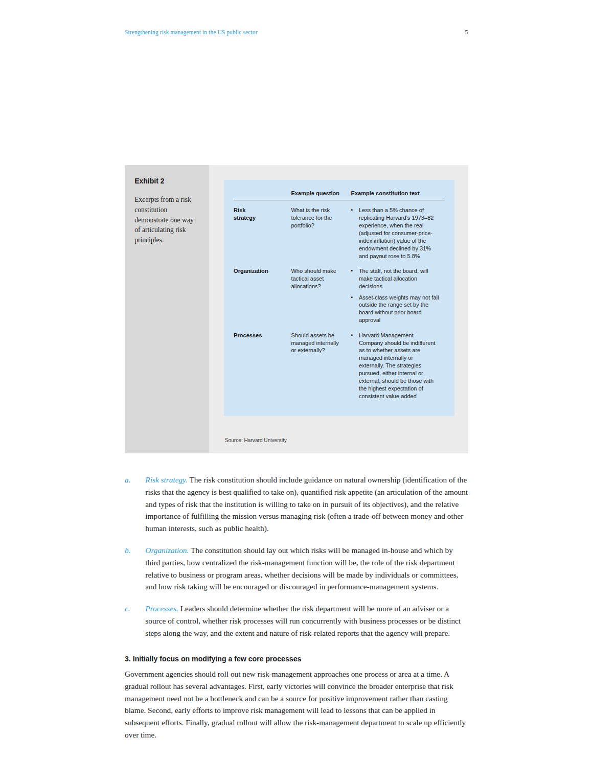Strengthening risk management in the US public sector
5
Exhibit 2
Excerpts from a risk constitution demonstrate one way of articulating risk principles.
| | Example question | Example constitution text |
| --- | --- | --- |
| Risk strategy | What is the risk tolerance for the portfolio? | Less than a 5% chance of replicating Harvard’s 1973–82 experience, when the real (adjusted for consumer-price-index inflation) value of the endowment declined by 31% and payout rose to 5.8% |
| Organization | Who should make tactical asset allocations? | The staff, not the board, will make tactical allocation decisions Asset-class weights may not fall outside the range set by the board without prior board approval |
| Processes | Should assets be managed internally or externally? | Harvard Management Company should be indifferent as to whether assets are managed internally or externally. The strategies pursued, either internal or external, should be those with the highest expectation of consistent value added |
Source: Harvard University
a.
Risk strategy. The risk constitution should include guidance on natural ownership (identification of the risks that the agency is best qualified to take on), quantified risk appetite (an articulation of the amount and types of risk that the institution is willing to take on in pursuit of its objectives), and the relative importance of fulfilling the mission versus managing risk (often a trade-off between money and other human interests, such as public health).
b.
Organization. The constitution should lay out which risks will be managed in-house and which by third parties, how centralized the risk-management function will be, the role of the risk department relative to business or program areas, whether decisions will be made by individuals or committees, and how risk taking will be encouraged or discouraged in performance-management systems.
c.
Processes. Leaders should determine whether the risk department will be more of an adviser or a source of control, whether risk processes will run concurrently with business processes or be distinct steps along the way, and the extent and nature of risk-related reports that the agency will prepare.
3. Initially focus on modifying a few core processes
Government agencies should roll out new risk-management approaches one process or area at a time. A gradual rollout has several advantages. First, early victories will convince the broader enterprise that risk management need not be a bottleneck and can be a source for positive improvement rather than casting blame. Second, early efforts to improve risk management will lead to lessons that can be applied in subsequent efforts. Finally, gradual rollout will allow the risk-management department to scale up efficiently over time.